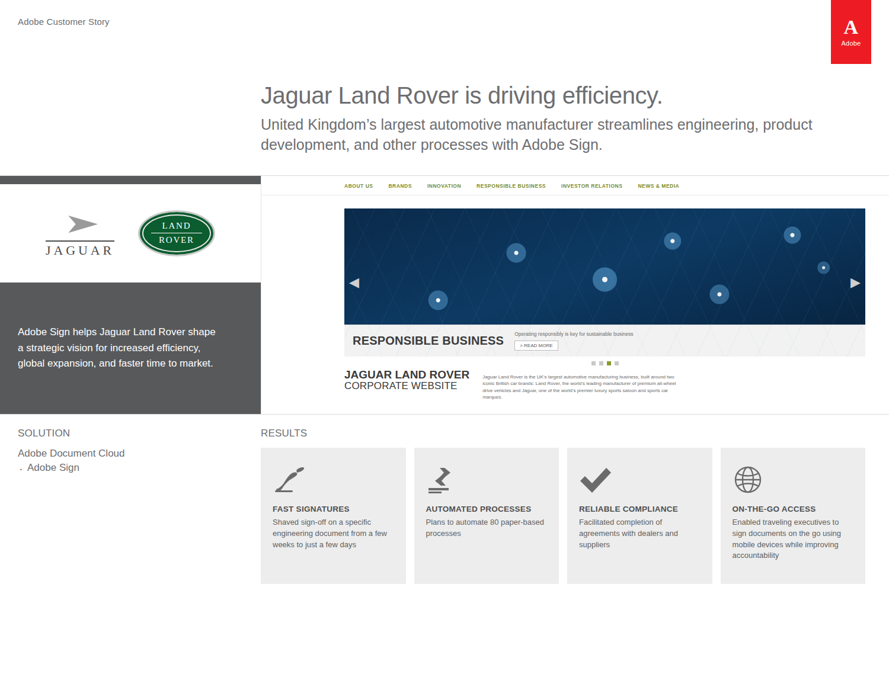Adobe Customer Story
A Adobe
Jaguar Land Rover is driving efficiency.
United Kingdom’s largest automotive manufacturer streamlines engineering, product development, and other processes with Adobe Sign.
➤ JAGUAR
LAND ROVER
Adobe Sign helps Jaguar Land Rover shape a strategic vision for increased efficiency, global expansion, and faster time to market.
ABOUT US BRANDS INNOVATION RESPONSIBLE BUSINESS INVESTOR RELATIONS NEWS & MEDIA
◀ ▶
RESPONSIBLE BUSINESS
Operating responsibly is key for sustainable business
> READ MORE
JAGUAR LAND ROVER CORPORATE WEBSITE
Jaguar Land Rover is the UK’s largest automotive manufacturing business, built around two iconic British car brands: Land Rover, the world’s leading manufacturer of premium all-wheel drive vehicles and Jaguar, one of the world’s premier luxury sports saloon and sports car marques.
SOLUTION
Adobe Document Cloud
Adobe Sign
RESULTS
Fast signatures
Shaved sign-off on a specific engineering document from a few weeks to just a few days
Automated processes
Plans to automate 80 paper-based processes
Reliable compliance
Facilitated completion of agreements with dealers and suppliers
On-the-go access
Enabled traveling executives to sign documents on the go using mobile devices while improving accountability